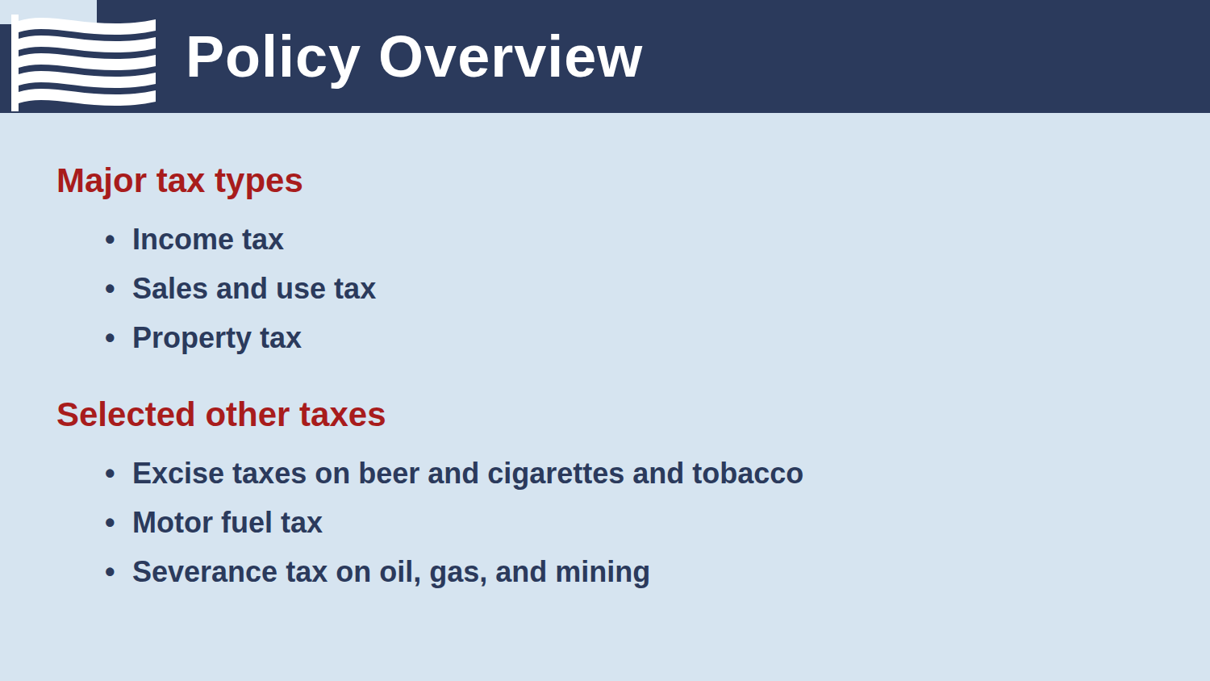Policy Overview
Major tax types
Income tax
Sales and use tax
Property tax
Selected other taxes
Excise taxes on beer and cigarettes and tobacco
Motor fuel tax
Severance tax on oil, gas, and mining